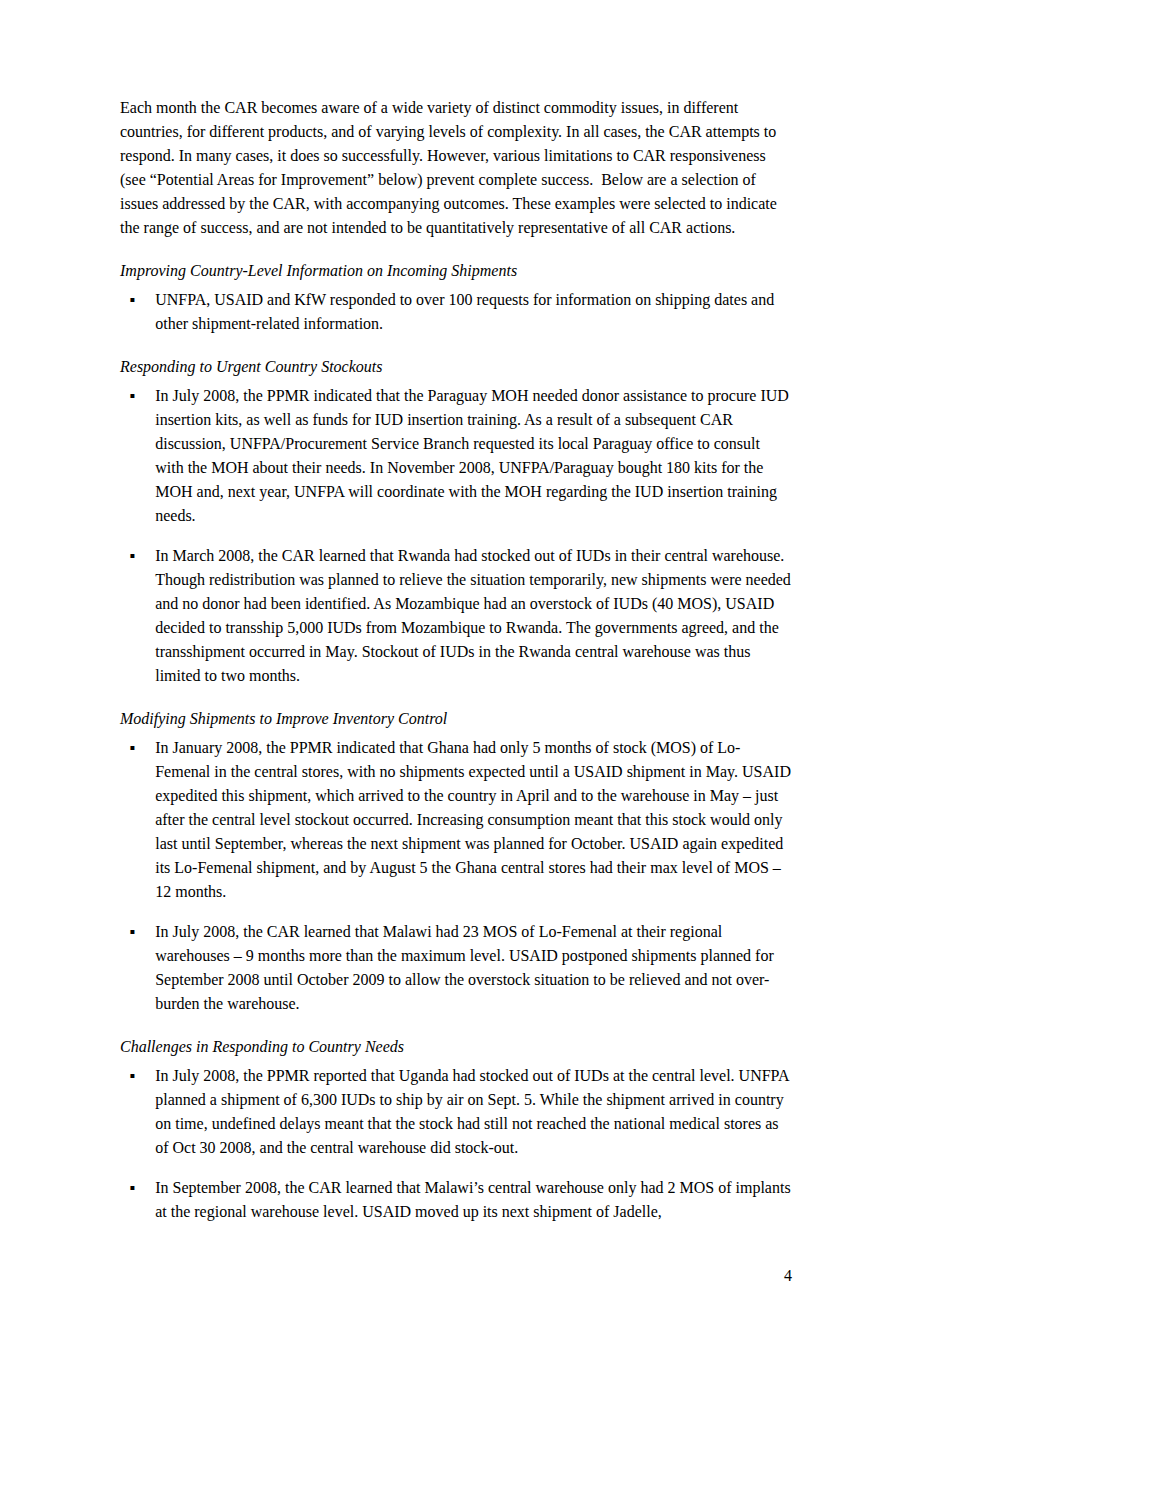Each month the CAR becomes aware of a wide variety of distinct commodity issues, in different countries, for different products, and of varying levels of complexity. In all cases, the CAR attempts to respond. In many cases, it does so successfully. However, various limitations to CAR responsiveness (see “Potential Areas for Improvement” below) prevent complete success. Below are a selection of issues addressed by the CAR, with accompanying outcomes. These examples were selected to indicate the range of success, and are not intended to be quantitatively representative of all CAR actions.
Improving Country-Level Information on Incoming Shipments
UNFPA, USAID and KfW responded to over 100 requests for information on shipping dates and other shipment-related information.
Responding to Urgent Country Stockouts
In July 2008, the PPMR indicated that the Paraguay MOH needed donor assistance to procure IUD insertion kits, as well as funds for IUD insertion training. As a result of a subsequent CAR discussion, UNFPA/Procurement Service Branch requested its local Paraguay office to consult with the MOH about their needs. In November 2008, UNFPA/Paraguay bought 180 kits for the MOH and, next year, UNFPA will coordinate with the MOH regarding the IUD insertion training needs.
In March 2008, the CAR learned that Rwanda had stocked out of IUDs in their central warehouse. Though redistribution was planned to relieve the situation temporarily, new shipments were needed and no donor had been identified. As Mozambique had an overstock of IUDs (40 MOS), USAID decided to transship 5,000 IUDs from Mozambique to Rwanda. The governments agreed, and the transshipment occurred in May. Stockout of IUDs in the Rwanda central warehouse was thus limited to two months.
Modifying Shipments to Improve Inventory Control
In January 2008, the PPMR indicated that Ghana had only 5 months of stock (MOS) of Lo-Femenal in the central stores, with no shipments expected until a USAID shipment in May. USAID expedited this shipment, which arrived to the country in April and to the warehouse in May – just after the central level stockout occurred. Increasing consumption meant that this stock would only last until September, whereas the next shipment was planned for October. USAID again expedited its Lo-Femenal shipment, and by August 5 the Ghana central stores had their max level of MOS – 12 months.
In July 2008, the CAR learned that Malawi had 23 MOS of Lo-Femenal at their regional warehouses – 9 months more than the maximum level. USAID postponed shipments planned for September 2008 until October 2009 to allow the overstock situation to be relieved and not over-burden the warehouse.
Challenges in Responding to Country Needs
In July 2008, the PPMR reported that Uganda had stocked out of IUDs at the central level. UNFPA planned a shipment of 6,300 IUDs to ship by air on Sept. 5. While the shipment arrived in country on time, undefined delays meant that the stock had still not reached the national medical stores as of Oct 30 2008, and the central warehouse did stock-out.
In September 2008, the CAR learned that Malawi’s central warehouse only had 2 MOS of implants at the regional warehouse level. USAID moved up its next shipment of Jadelle,
4